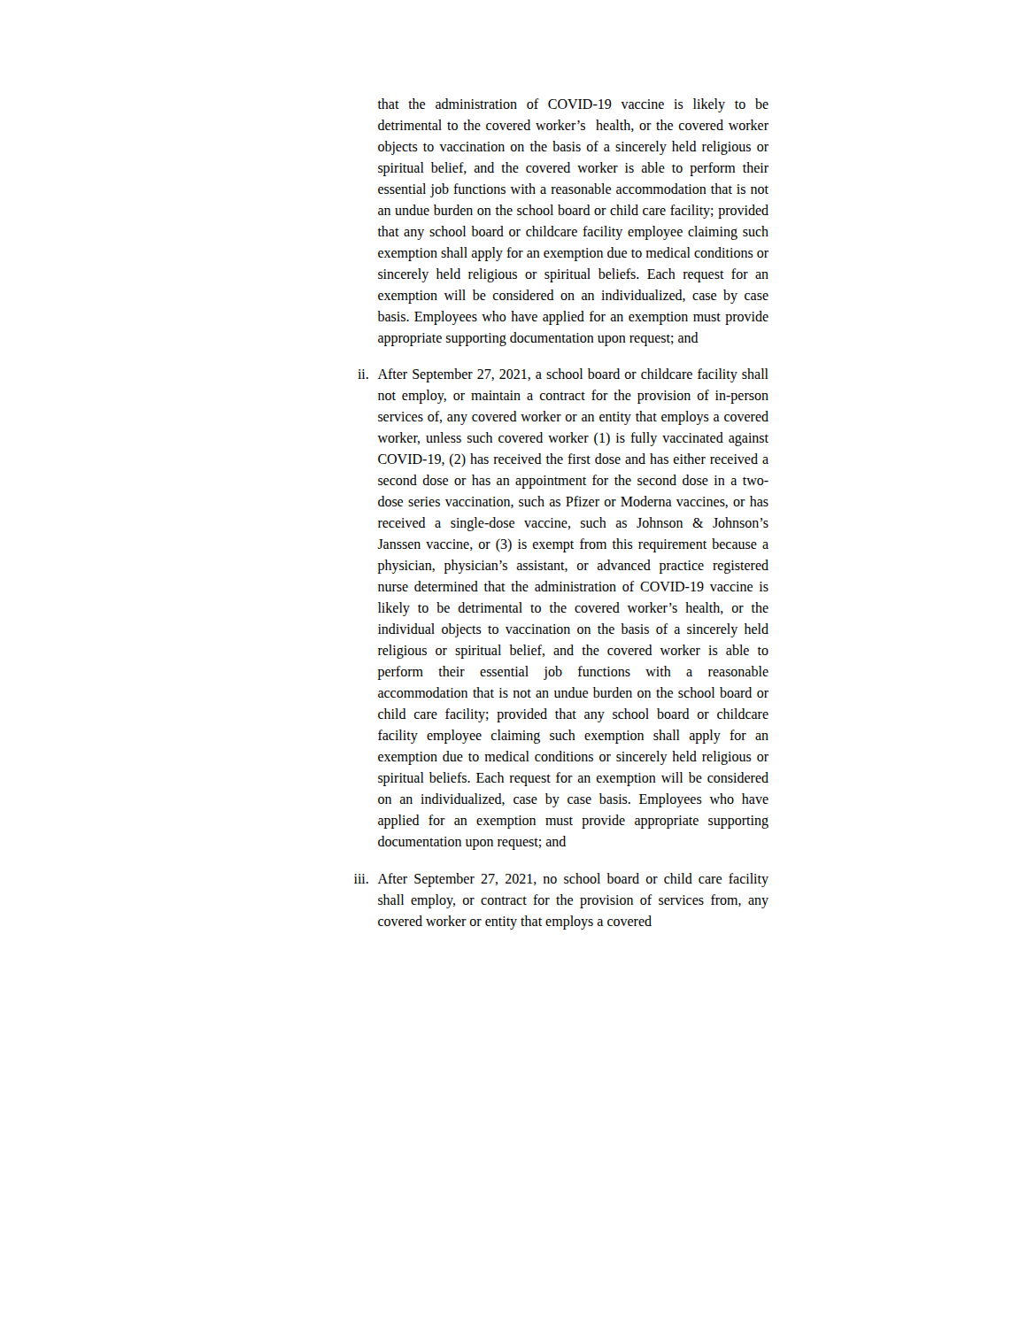that the administration of COVID-19 vaccine is likely to be detrimental to the covered worker’s health, or the covered worker objects to vaccination on the basis of a sincerely held religious or spiritual belief, and the covered worker is able to perform their essential job functions with a reasonable accommodation that is not an undue burden on the school board or child care facility; provided that any school board or childcare facility employee claiming such exemption shall apply for an exemption due to medical conditions or sincerely held religious or spiritual beliefs. Each request for an exemption will be considered on an individualized, case by case basis. Employees who have applied for an exemption must provide appropriate supporting documentation upon request; and
ii.
After September 27, 2021, a school board or childcare facility shall not employ, or maintain a contract for the provision of in-person services of, any covered worker or an entity that employs a covered worker, unless such covered worker (1) is fully vaccinated against COVID-19, (2) has received the first dose and has either received a second dose or has an appointment for the second dose in a two-dose series vaccination, such as Pfizer or Moderna vaccines, or has received a single-dose vaccine, such as Johnson & Johnson’s Janssen vaccine, or (3) is exempt from this requirement because a physician, physician’s assistant, or advanced practice registered nurse determined that the administration of COVID-19 vaccine is likely to be detrimental to the covered worker’s health, or the individual objects to vaccination on the basis of a sincerely held religious or spiritual belief, and the covered worker is able to perform their essential job functions with a reasonable accommodation that is not an undue burden on the school board or child care facility; provided that any school board or childcare facility employee claiming such exemption shall apply for an exemption due to medical conditions or sincerely held religious or spiritual beliefs. Each request for an exemption will be considered on an individualized, case by case basis. Employees who have applied for an exemption must provide appropriate supporting documentation upon request; and
iii.
After September 27, 2021, no school board or child care facility shall employ, or contract for the provision of services from, any covered worker or entity that employs a covered